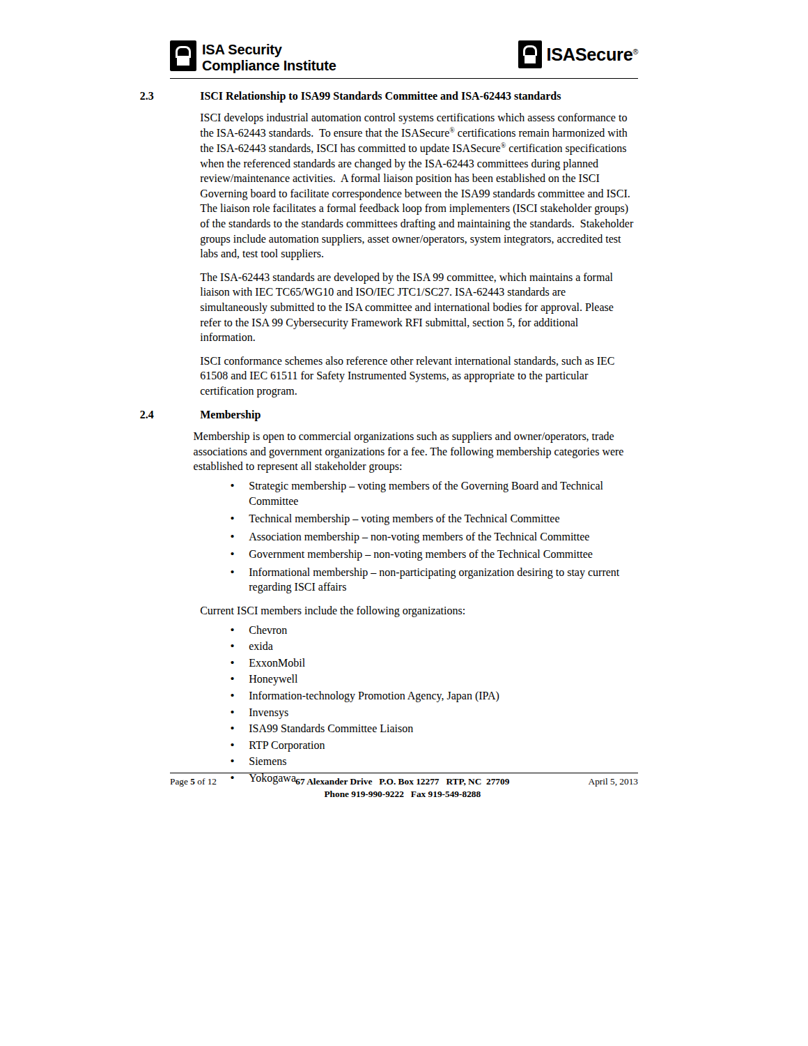ISA Security
Compliance Institute
ISASecure®
2.3 ISCI Relationship to ISA99 Standards Committee and ISA-62443 standards
ISCI develops industrial automation control systems certifications which assess conformance to the ISA-62443 standards. To ensure that the ISASecure® certifications remain harmonized with the ISA-62443 standards, ISCI has committed to update ISASecure® certification specifications when the referenced standards are changed by the ISA-62443 committees during planned review/maintenance activities. A formal liaison position has been established on the ISCI Governing board to facilitate correspondence between the ISA99 standards committee and ISCI. The liaison role facilitates a formal feedback loop from implementers (ISCI stakeholder groups) of the standards to the standards committees drafting and maintaining the standards. Stakeholder groups include automation suppliers, asset owner/operators, system integrators, accredited test labs and, test tool suppliers.
The ISA-62443 standards are developed by the ISA 99 committee, which maintains a formal liaison with IEC TC65/WG10 and ISO/IEC JTC1/SC27. ISA-62443 standards are simultaneously submitted to the ISA committee and international bodies for approval. Please refer to the ISA 99 Cybersecurity Framework RFI submittal, section 5, for additional information.
ISCI conformance schemes also reference other relevant international standards, such as IEC 61508 and IEC 61511 for Safety Instrumented Systems, as appropriate to the particular certification program.
2.4 Membership
Membership is open to commercial organizations such as suppliers and owner/operators, trade associations and government organizations for a fee. The following membership categories were established to represent all stakeholder groups:
Strategic membership – voting members of the Governing Board and Technical Committee
Technical membership – voting members of the Technical Committee
Association membership – non-voting members of the Technical Committee
Government membership – non-voting members of the Technical Committee
Informational membership – non-participating organization desiring to stay current regarding ISCI affairs
Current ISCI members include the following organizations:
Chevron
exida
ExxonMobil
Honeywell
Information-technology Promotion Agency, Japan (IPA)
Invensys
ISA99 Standards Committee Liaison
RTP Corporation
Siemens
Yokogawa
Page 5 of 12
67 Alexander Drive P.O. Box 12277 RTP, NC 27709 Phone 919-990-9222 Fax 919-549-8288
April 5, 2013